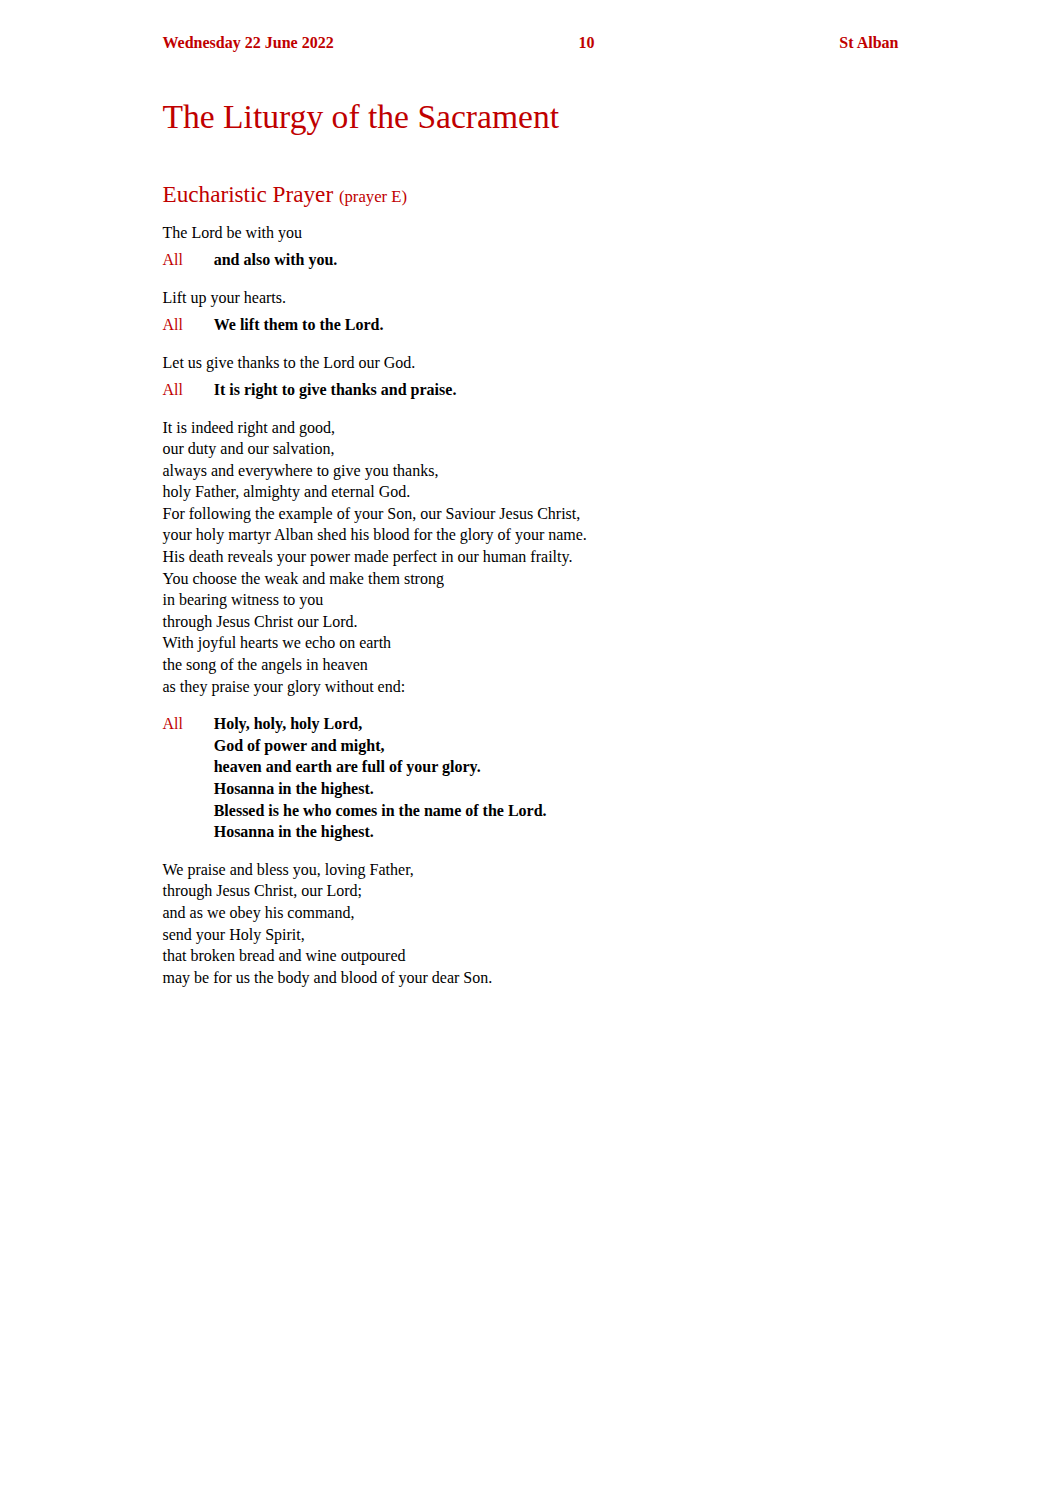Wednesday 22 June 2022 10 St Alban
The Liturgy of the Sacrament
Eucharistic Prayer (prayer E)
The Lord be with you
All and also with you.
Lift up your hearts.
All We lift them to the Lord.
Let us give thanks to the Lord our God.
All It is right to give thanks and praise.
It is indeed right and good, our duty and our salvation, always and everywhere to give you thanks, holy Father, almighty and eternal God. For following the example of your Son, our Saviour Jesus Christ, your holy martyr Alban shed his blood for the glory of your name. His death reveals your power made perfect in our human frailty. You choose the weak and make them strong in bearing witness to you through Jesus Christ our Lord. With joyful hearts we echo on earth the song of the angels in heaven as they praise your glory without end:
All Holy, holy, holy Lord, God of power and might, heaven and earth are full of your glory. Hosanna in the highest. Blessed is he who comes in the name of the Lord. Hosanna in the highest.
We praise and bless you, loving Father, through Jesus Christ, our Lord; and as we obey his command, send your Holy Spirit, that broken bread and wine outpoured may be for us the body and blood of your dear Son.